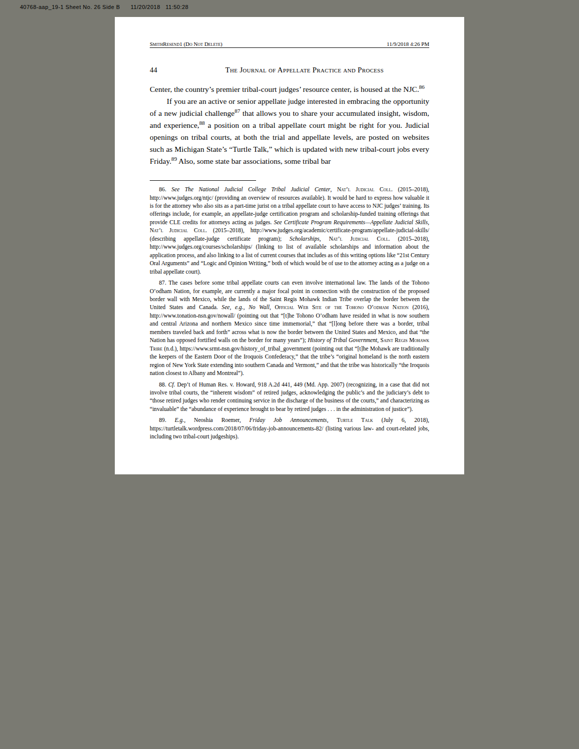40768-aap_19-1 Sheet No. 26 Side B 11/20/2018 11:50:28
40768-aap_19-1 Sheet No. 26 Side B 11/20/2018 11:50:28
SmithResend1 (Do Not Delete) 11/9/2018 4:26 PM
44
The Journal of Appellate Practice and Process
Center, the country’s premier tribal-court judges’ resource center, is housed at the NJC.86
If you are an active or senior appellate judge interested in embracing the opportunity of a new judicial challenge87 that allows you to share your accumulated insight, wisdom, and experience,88 a position on a tribal appellate court might be right for you. Judicial openings on tribal courts, at both the trial and appellate levels, are posted on websites such as Michigan State’s “Turtle Talk,” which is updated with new tribal-court jobs every Friday.89 Also, some state bar associations, some tribal bar
86. See The National Judicial College Tribal Judicial Center, Nat’l Judicial Coll. (2015–2018), http://www.judges.org/ntjc/ (providing an overview of resources available). It would be hard to express how valuable it is for the attorney who also sits as a part-time jurist on a tribal appellate court to have access to NJC judges’ training. Its offerings include, for example, an appellate-judge certification program and scholarship-funded training offerings that provide CLE credits for attorneys acting as judges. See Certificate Program Requirements—Appellate Judicial Skills, Nat’l Judicial Coll. (2015–2018), http://www.judges.org/academic/certificate-program/appellate-judicial-skills/ (describing appellate-judge certificate program); Scholarships, Nat’l Judicial Coll. (2015–2018), http://www.judges.org/courses/scholarships/ (linking to list of available scholarships and information about the application process, and also linking to a list of current courses that includes as of this writing options like “21st Century Oral Arguments” and “Logic and Opinion Writing,” both of which would be of use to the attorney acting as a judge on a tribal appellate court).
87. The cases before some tribal appellate courts can even involve international law. The lands of the Tohono O’odham Nation, for example, are currently a major focal point in connection with the construction of the proposed border wall with Mexico, while the lands of the Saint Regis Mohawk Indian Tribe overlap the border between the United States and Canada. See, e.g., No Wall, Official Web Site of the Tohono O’odham Nation (2016), http://www.tonation-nsn.gov/nowall/ (pointing out that “[t]he Tohono O’odham have resided in what is now southern and central Arizona and northern Mexico since time immemorial,” that “[l]ong before there was a border, tribal members traveled back and forth” across what is now the border between the United States and Mexico, and that “the Nation has opposed fortified walls on the border for many years”); History of Tribal Government, Saint Regis Mohawk Tribe (n.d.), https://www.srmt-nsn.gov/history_of_tribal_government (pointing out that “[t]he Mohawk are traditionally the keepers of the Eastern Door of the Iroquois Confederacy,” that the tribe’s “original homeland is the north eastern region of New York State extending into southern Canada and Vermont,” and that the tribe was historically “the Iroquois nation closest to Albany and Montreal”).
88. Cf. Dep’t of Human Res. v. Howard, 918 A.2d 441, 449 (Md. App. 2007) (recognizing, in a case that did not involve tribal courts, the “inherent wisdom” of retired judges, acknowledging the public’s and the judiciary’s debt to “those retired judges who render continuing service in the discharge of the business of the courts,” and characterizing as “invaluable” the “abundance of experience brought to bear by retired judges . . . in the administration of justice”).
89. E.g., Neoshia Roemer, Friday Job Announcements, Turtle Talk (July 6, 2018), https://turtletalk.wordpress.com/2018/07/06/friday-job-announcements-82/ (listing various law- and court-related jobs, including two tribal-court judgeships).